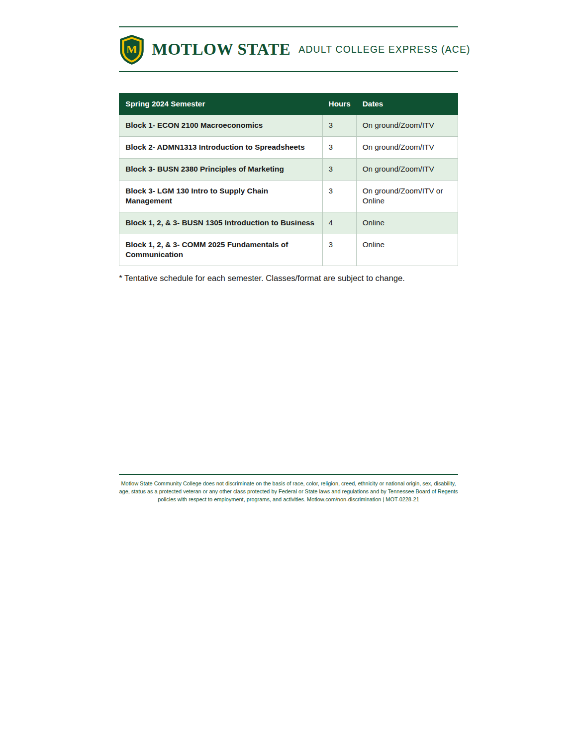M MOTLOW STATE
Adult College Express (ACE)
Spring 2024 Semester course schedule
| Spring 2024 Semester | Hours | Dates |
| --- | --- | --- |
| Block 1- ECON 2100 Macroeconomics | 3 | On ground/Zoom/ITV |
| Block 2- ADMN1313 Introduction to Spreadsheets | 3 | On ground/Zoom/ITV |
| Block 3- BUSN 2380 Principles of Marketing | 3 | On ground/Zoom/ITV |
| Block 3- LGM 130 Intro to Supply Chain Management | 3 | On ground/Zoom/ITV or Online |
| Block 1, 2, & 3- BUSN 1305 Introduction to Business | 4 | Online |
| Block 1, 2, & 3- COMM 2025 Fundamentals of Communication | 3 | Online |
* Tentative schedule for each semester. Classes/format are subject to change.
Motlow State Community College does not discriminate on the basis of race, color, religion, creed, ethnicity or national origin, sex, disability,
age, status as a protected veteran or any other class protected by Federal or State laws and regulations and by Tennessee Board of Regents
policies with respect to employment, programs, and activities. Motlow.com/non-discrimination | MOT-0228-21